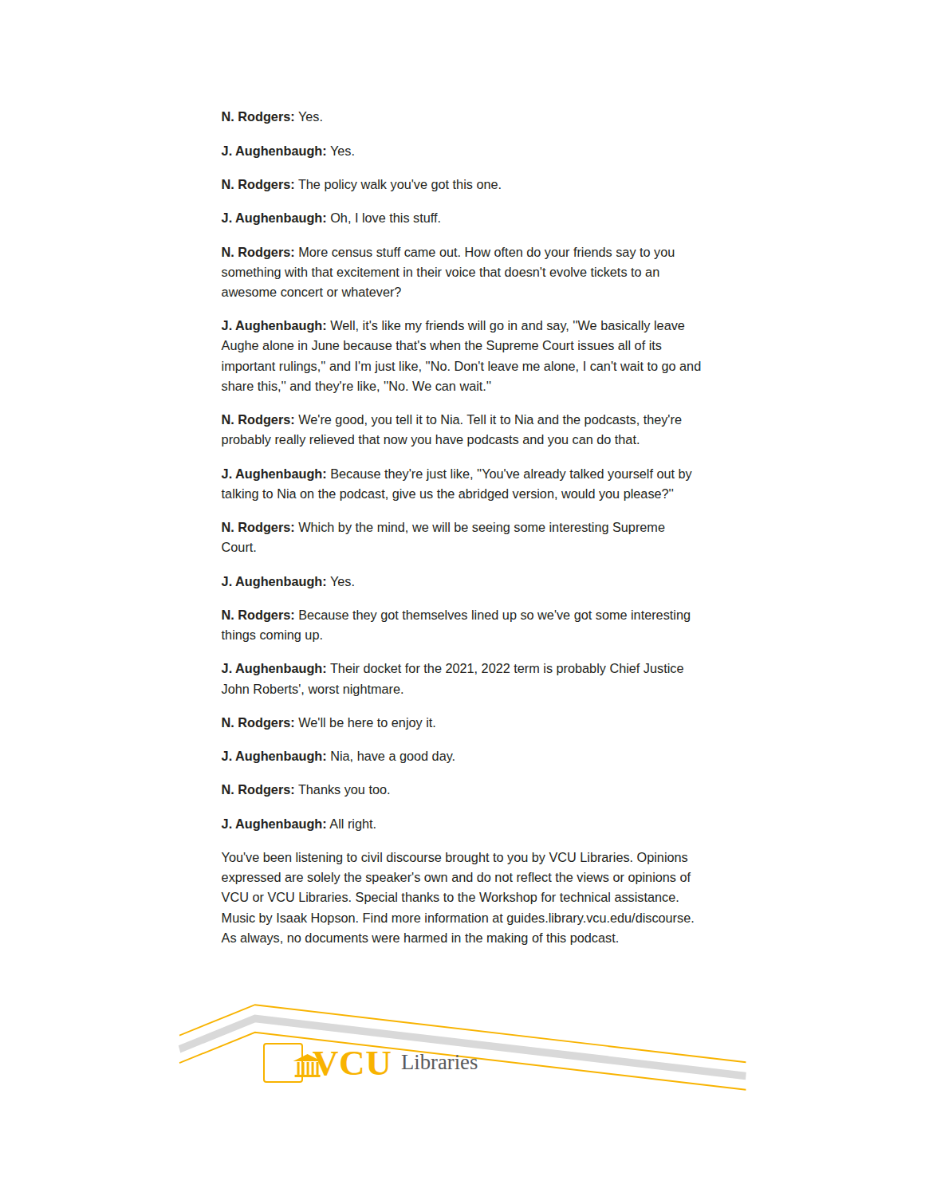N. Rodgers: Yes.
J. Aughenbaugh: Yes.
N. Rodgers: The policy walk you've got this one.
J. Aughenbaugh: Oh, I love this stuff.
N. Rodgers: More census stuff came out. How often do your friends say to you something with that excitement in their voice that doesn't evolve tickets to an awesome concert or whatever?
J. Aughenbaugh: Well, it's like my friends will go in and say, ''We basically leave Aughe alone in June because that's when the Supreme Court issues all of its important rulings,'' and I'm just like, ''No. Don't leave me alone, I can't wait to go and share this,'' and they're like, ''No. We can wait.''
N. Rodgers: We're good, you tell it to Nia. Tell it to Nia and the podcasts, they're probably really relieved that now you have podcasts and you can do that.
J. Aughenbaugh: Because they're just like, ''You've already talked yourself out by talking to Nia on the podcast, give us the abridged version, would you please?''
N. Rodgers: Which by the mind, we will be seeing some interesting Supreme Court.
J. Aughenbaugh: Yes.
N. Rodgers: Because they got themselves lined up so we've got some interesting things coming up.
J. Aughenbaugh: Their docket for the 2021, 2022 term is probably Chief Justice John Roberts', worst nightmare.
N. Rodgers: We'll be here to enjoy it.
J. Aughenbaugh: Nia, have a good day.
N. Rodgers: Thanks you too.
J. Aughenbaugh: All right.
You've been listening to civil discourse brought to you by VCU Libraries. Opinions expressed are solely the speaker's own and do not reflect the views or opinions of VCU or VCU Libraries. Special thanks to the Workshop for technical assistance. Music by Isaak Hopson. Find more information at guides.library.vcu.edu/discourse. As always, no documents were harmed in the making of this podcast.
VCU Libraries